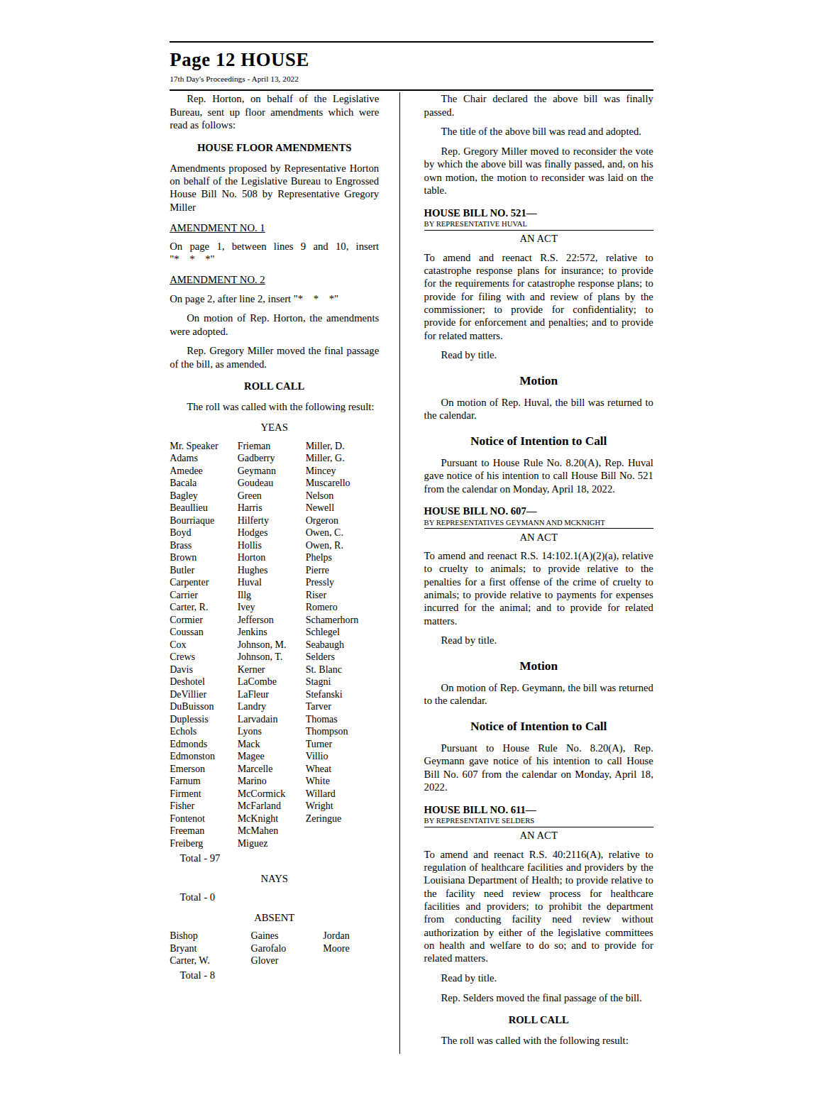Page 12 HOUSE
17th Day's Proceedings - April 13, 2022
Rep. Horton, on behalf of the Legislative Bureau, sent up floor amendments which were read as follows:
House Floor Amendments
Amendments proposed by Representative Horton on behalf of the Legislative Bureau to Engrossed House Bill No. 508 by Representative Gregory Miller
AMENDMENT NO. 1
On page 1, between lines 9 and 10, insert "* * *"
AMENDMENT NO. 2
On page 2, after line 2, insert "* * *"
On motion of Rep. Horton, the amendments were adopted.
Rep. Gregory Miller moved the final passage of the bill, as amended.
ROLL CALL
The roll was called with the following result:
YEAS
| Mr. Speaker | Frieman | Miller, D. |
| Adams | Gadberry | Miller, G. |
| Amedee | Geymann | Mincey |
| Bacala | Goudeau | Muscarello |
| Bagley | Green | Nelson |
| Beaullieu | Harris | Newell |
| Bourriaque | Hilferty | Orgeron |
| Boyd | Hodges | Owen, C. |
| Brass | Hollis | Owen, R. |
| Brown | Horton | Phelps |
| Butler | Hughes | Pierre |
| Carpenter | Huval | Pressly |
| Carrier | Illg | Riser |
| Carter, R. | Ivey | Romero |
| Cormier | Jefferson | Schamerhorn |
| Coussan | Jenkins | Schlegel |
| Cox | Johnson, M. | Seabaugh |
| Crews | Johnson, T. | Selders |
| Davis | Kerner | St. Blanc |
| Deshotel | LaCombe | Stagni |
| DeVillier | LaFleur | Stefanski |
| DuBuisson | Landry | Tarver |
| Duplessis | Larvadain | Thomas |
| Echols | Lyons | Thompson |
| Edmonds | Mack | Turner |
| Edmonston | Magee | Villio |
| Emerson | Marcelle | Wheat |
| Farnum | Marino | White |
| Firment | McCormick | Willard |
| Fisher | McFarland | Wright |
| Fontenot | McKnight | Zeringue |
| Freeman | McMahen | |
| Freiberg | Miguez | |
Total - 97
NAYS
Total - 0
ABSENT
| Bishop | Gaines | Jordan |
| Bryant | Garofalo | Moore |
| Carter, W. | Glover | |
Total - 8
The Chair declared the above bill was finally passed.
The title of the above bill was read and adopted.
Rep. Gregory Miller moved to reconsider the vote by which the above bill was finally passed, and, on his own motion, the motion to reconsider was laid on the table.
HOUSE BILL NO. 521—
BY REPRESENTATIVE HUVAL
AN ACT
To amend and reenact R.S. 22:572, relative to catastrophe response plans for insurance; to provide for the requirements for catastrophe response plans; to provide for filing with and review of plans by the commissioner; to provide for confidentiality; to provide for enforcement and penalties; and to provide for related matters.
Read by title.
Motion
On motion of Rep. Huval, the bill was returned to the calendar.
Notice of Intention to Call
Pursuant to House Rule No. 8.20(A), Rep. Huval gave notice of his intention to call House Bill No. 521 from the calendar on Monday, April 18, 2022.
HOUSE BILL NO. 607—
BY REPRESENTATIVES GEYMANN AND MCKNIGHT
AN ACT
To amend and reenact R.S. 14:102.1(A)(2)(a), relative to cruelty to animals; to provide relative to the penalties for a first offense of the crime of cruelty to animals; to provide relative to payments for expenses incurred for the animal; and to provide for related matters.
Read by title.
Motion
On motion of Rep. Geymann, the bill was returned to the calendar.
Notice of Intention to Call
Pursuant to House Rule No. 8.20(A), Rep. Geymann gave notice of his intention to call House Bill No. 607 from the calendar on Monday, April 18, 2022.
HOUSE BILL NO. 611—
BY REPRESENTATIVE SELDERS
AN ACT
To amend and reenact R.S. 40:2116(A), relative to regulation of healthcare facilities and providers by the Louisiana Department of Health; to provide relative to the facility need review process for healthcare facilities and providers; to prohibit the department from conducting facility need review without authorization by either of the legislative committees on health and welfare to do so; and to provide for related matters.
Read by title.
Rep. Selders moved the final passage of the bill.
ROLL CALL
The roll was called with the following result: